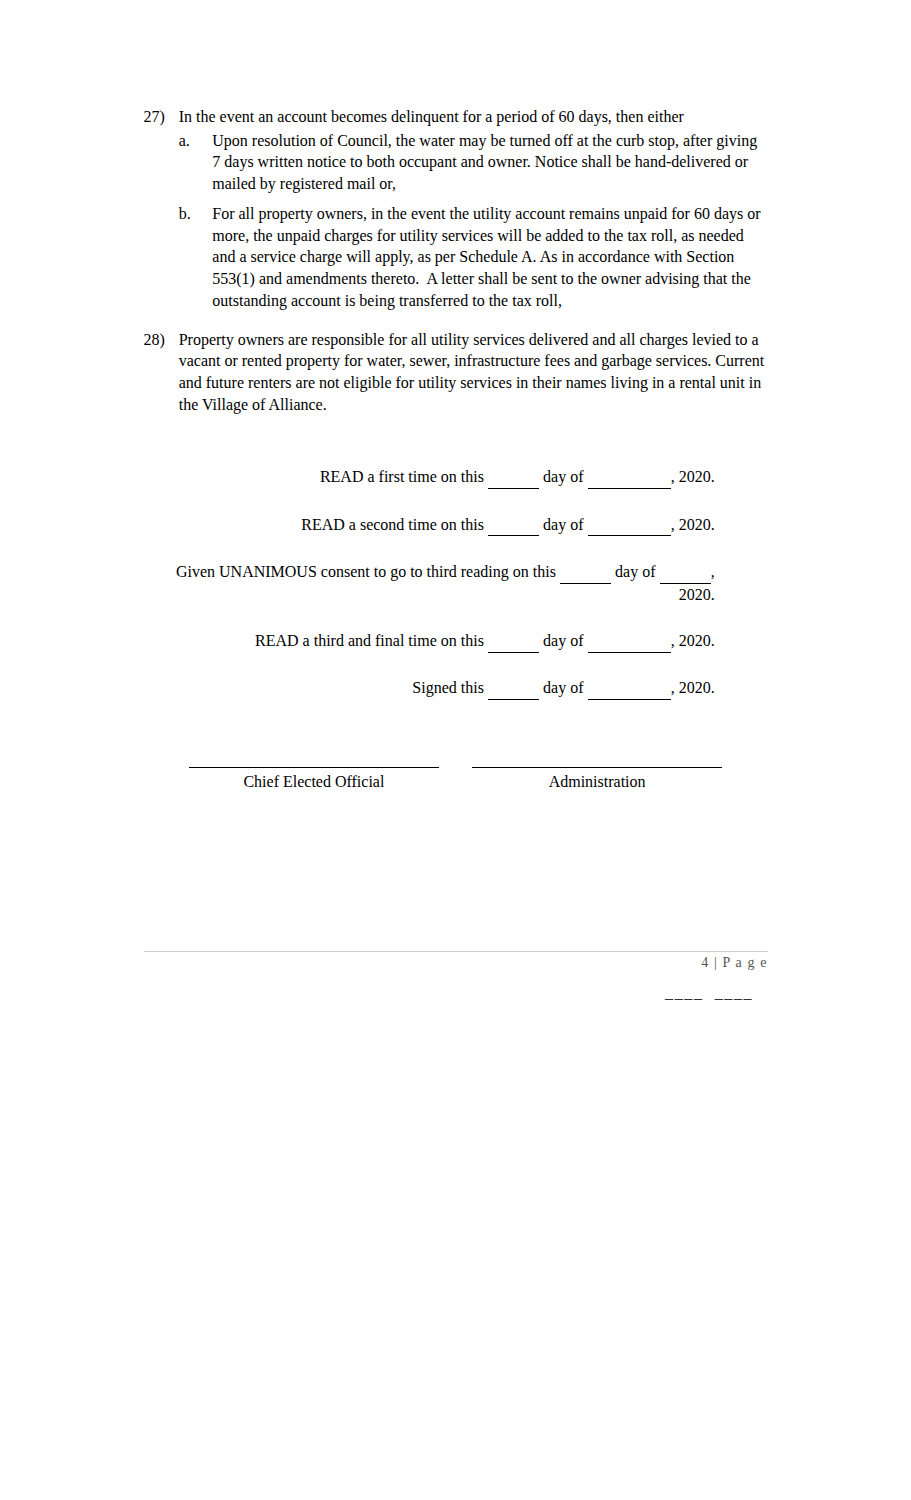27) In the event an account becomes delinquent for a period of 60 days, then either
a. Upon resolution of Council, the water may be turned off at the curb stop, after giving 7 days written notice to both occupant and owner. Notice shall be hand-delivered or mailed by registered mail or,
b. For all property owners, in the event the utility account remains unpaid for 60 days or more, the unpaid charges for utility services will be added to the tax roll, as needed and a service charge will apply, as per Schedule A. As in accordance with Section 553(1) and amendments thereto. A letter shall be sent to the owner advising that the outstanding account is being transferred to the tax roll,
28) Property owners are responsible for all utility services delivered and all charges levied to a vacant or rented property for water, sewer, infrastructure fees and garbage services. Current and future renters are not eligible for utility services in their names living in a rental unit in the Village of Alliance.
READ a first time on this day of , 2020.
READ a second time on this day of , 2020.
Given UNANIMOUS consent to go to third reading on this day of , 2020.
READ a third and final time on this day of , 2020.
Signed this day of , 2020.
Chief Elected Official
Administration
4 | P a g e
____ ____